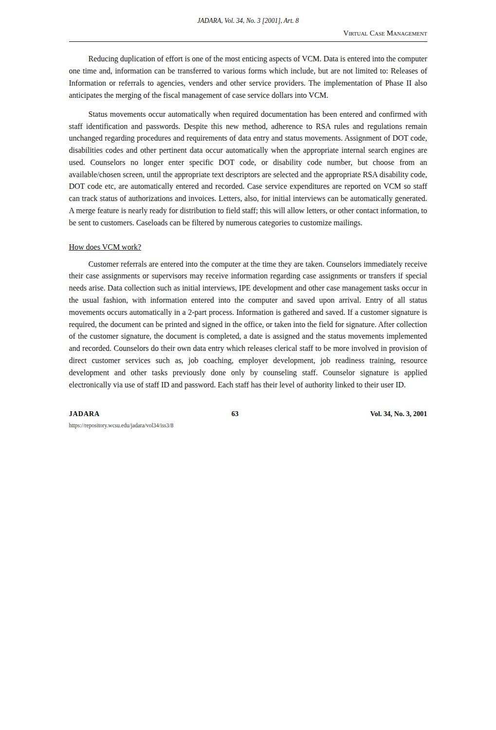JADARA, Vol. 34, No. 3 [2001], Art. 8
Virtual Case Management
Reducing duplication of effort is one of the most enticing aspects of VCM. Data is entered into the computer one time and, information can be transferred to various forms which include, but are not limited to: Releases of Information or referrals to agencies, venders and other service providers. The implementation of Phase II also anticipates the merging of the fiscal management of case service dollars into VCM.
Status movements occur automatically when required documentation has been entered and confirmed with staff identification and passwords. Despite this new method, adherence to RSA rules and regulations remain unchanged regarding procedures and requirements of data entry and status movements. Assignment of DOT code, disabilities codes and other pertinent data occur automatically when the appropriate internal search engines are used. Counselors no longer enter specific DOT code, or disability code number, but choose from an available/chosen screen, until the appropriate text descriptors are selected and the appropriate RSA disability code, DOT code etc, are automatically entered and recorded. Case service expenditures are reported on VCM so staff can track status of authorizations and invoices. Letters, also, for initial interviews can be automatically generated. A merge feature is nearly ready for distribution to field staff; this will allow letters, or other contact information, to be sent to customers. Caseloads can be filtered by numerous categories to customize mailings.
How does VCM work?
Customer referrals are entered into the computer at the time they are taken. Counselors immediately receive their case assignments or supervisors may receive information regarding case assignments or transfers if special needs arise. Data collection such as initial interviews, IPE development and other case management tasks occur in the usual fashion, with information entered into the computer and saved upon arrival. Entry of all status movements occurs automatically in a 2-part process. Information is gathered and saved. If a customer signature is required, the document can be printed and signed in the office, or taken into the field for signature. After collection of the customer signature, the document is completed, a date is assigned and the status movements implemented and recorded. Counselors do their own data entry which releases clerical staff to be more involved in provision of direct customer services such as, job coaching, employer development, job readiness training, resource development and other tasks previously done only by counseling staff. Counselor signature is applied electronically via use of staff ID and password. Each staff has their level of authority linked to their user ID.
JADARA
63
Vol. 34, No. 3, 2001
https://repository.wcsu.edu/jadara/vol34/iss3/8